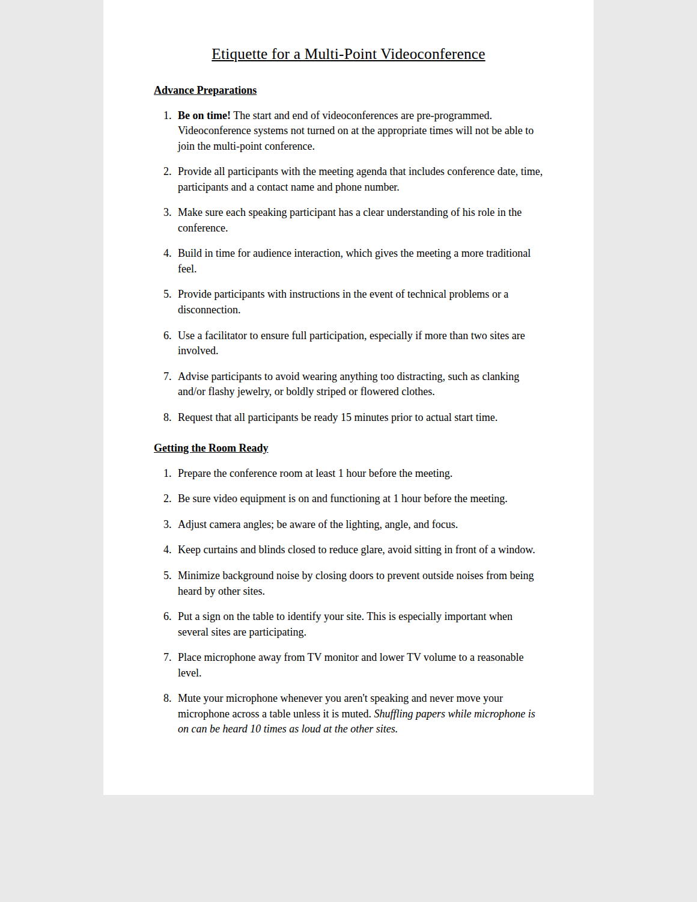Etiquette for a Multi-Point Videoconference
Advance Preparations
Be on time! The start and end of videoconferences are pre-programmed. Videoconference systems not turned on at the appropriate times will not be able to join the multi-point conference.
Provide all participants with the meeting agenda that includes conference date, time, participants and a contact name and phone number.
Make sure each speaking participant has a clear understanding of his role in the conference.
Build in time for audience interaction, which gives the meeting a more traditional feel.
Provide participants with instructions in the event of technical problems or a disconnection.
Use a facilitator to ensure full participation, especially if more than two sites are involved.
Advise participants to avoid wearing anything too distracting, such as clanking and/or flashy jewelry, or boldly striped or flowered clothes.
Request that all participants be ready 15 minutes prior to actual start time.
Getting the Room Ready
Prepare the conference room at least 1 hour before the meeting.
Be sure video equipment is on and functioning at 1 hour before the meeting.
Adjust camera angles; be aware of the lighting, angle, and focus.
Keep curtains and blinds closed to reduce glare, avoid sitting in front of a window.
Minimize background noise by closing doors to prevent outside noises from being heard by other sites.
Put a sign on the table to identify your site. This is especially important when several sites are participating.
Place microphone away from TV monitor and lower TV volume to a reasonable level.
Mute your microphone whenever you aren't speaking and never move your microphone across a table unless it is muted. Shuffling papers while microphone is on can be heard 10 times as loud at the other sites.